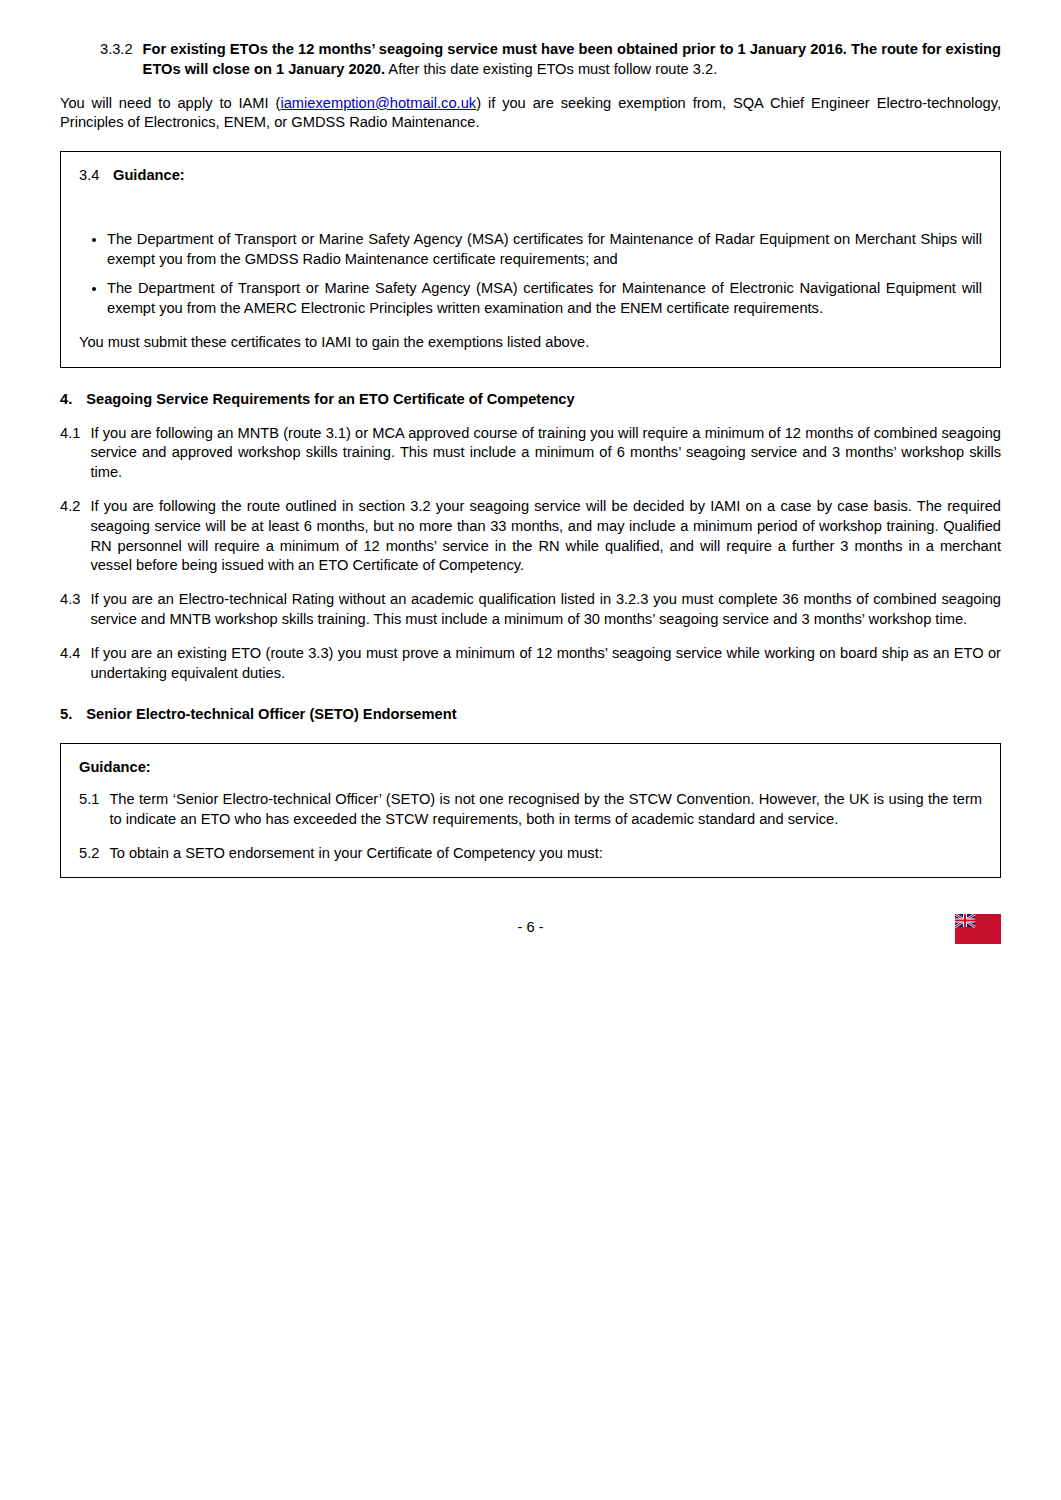3.3.2
For existing ETOs the 12 months’ seagoing service must have been obtained prior to 1 January 2016. The route for existing ETOs will close on 1 January 2020. After this date existing ETOs must follow route 3.2.
You will need to apply to IAMI (iamiexemption@hotmail.co.uk) if you are seeking exemption from, SQA Chief Engineer Electro-technology, Principles of Electronics, ENEM, or GMDSS Radio Maintenance.
3.4 Guidance:
The Department of Transport or Marine Safety Agency (MSA) certificates for Maintenance of Radar Equipment on Merchant Ships will exempt you from the GMDSS Radio Maintenance certificate requirements; and
The Department of Transport or Marine Safety Agency (MSA) certificates for Maintenance of Electronic Navigational Equipment will exempt you from the AMERC Electronic Principles written examination and the ENEM certificate requirements.
You must submit these certificates to IAMI to gain the exemptions listed above.
4.
Seagoing Service Requirements for an ETO Certificate of Competency
4.1
If you are following an MNTB (route 3.1) or MCA approved course of training you will require a minimum of 12 months of combined seagoing service and approved workshop skills training. This must include a minimum of 6 months’ seagoing service and 3 months’ workshop skills time.
4.2
If you are following the route outlined in section 3.2 your seagoing service will be decided by IAMI on a case by case basis. The required seagoing service will be at least 6 months, but no more than 33 months, and may include a minimum period of workshop training. Qualified RN personnel will require a minimum of 12 months’ service in the RN while qualified, and will require a further 3 months in a merchant vessel before being issued with an ETO Certificate of Competency.
4.3
If you are an Electro-technical Rating without an academic qualification listed in 3.2.3 you must complete 36 months of combined seagoing service and MNTB workshop skills training. This must include a minimum of 30 months’ seagoing service and 3 months’ workshop time.
4.4
If you are an existing ETO (route 3.3) you must prove a minimum of 12 months’ seagoing service while working on board ship as an ETO or undertaking equivalent duties.
5.
Senior Electro-technical Officer (SETO) Endorsement
Guidance:
5.1
The term ‘Senior Electro-technical Officer’ (SETO) is not one recognised by the STCW Convention. However, the UK is using the term to indicate an ETO who has exceeded the STCW requirements, both in terms of academic standard and service.
5.2
To obtain a SETO endorsement in your Certificate of Competency you must:
- 6 -